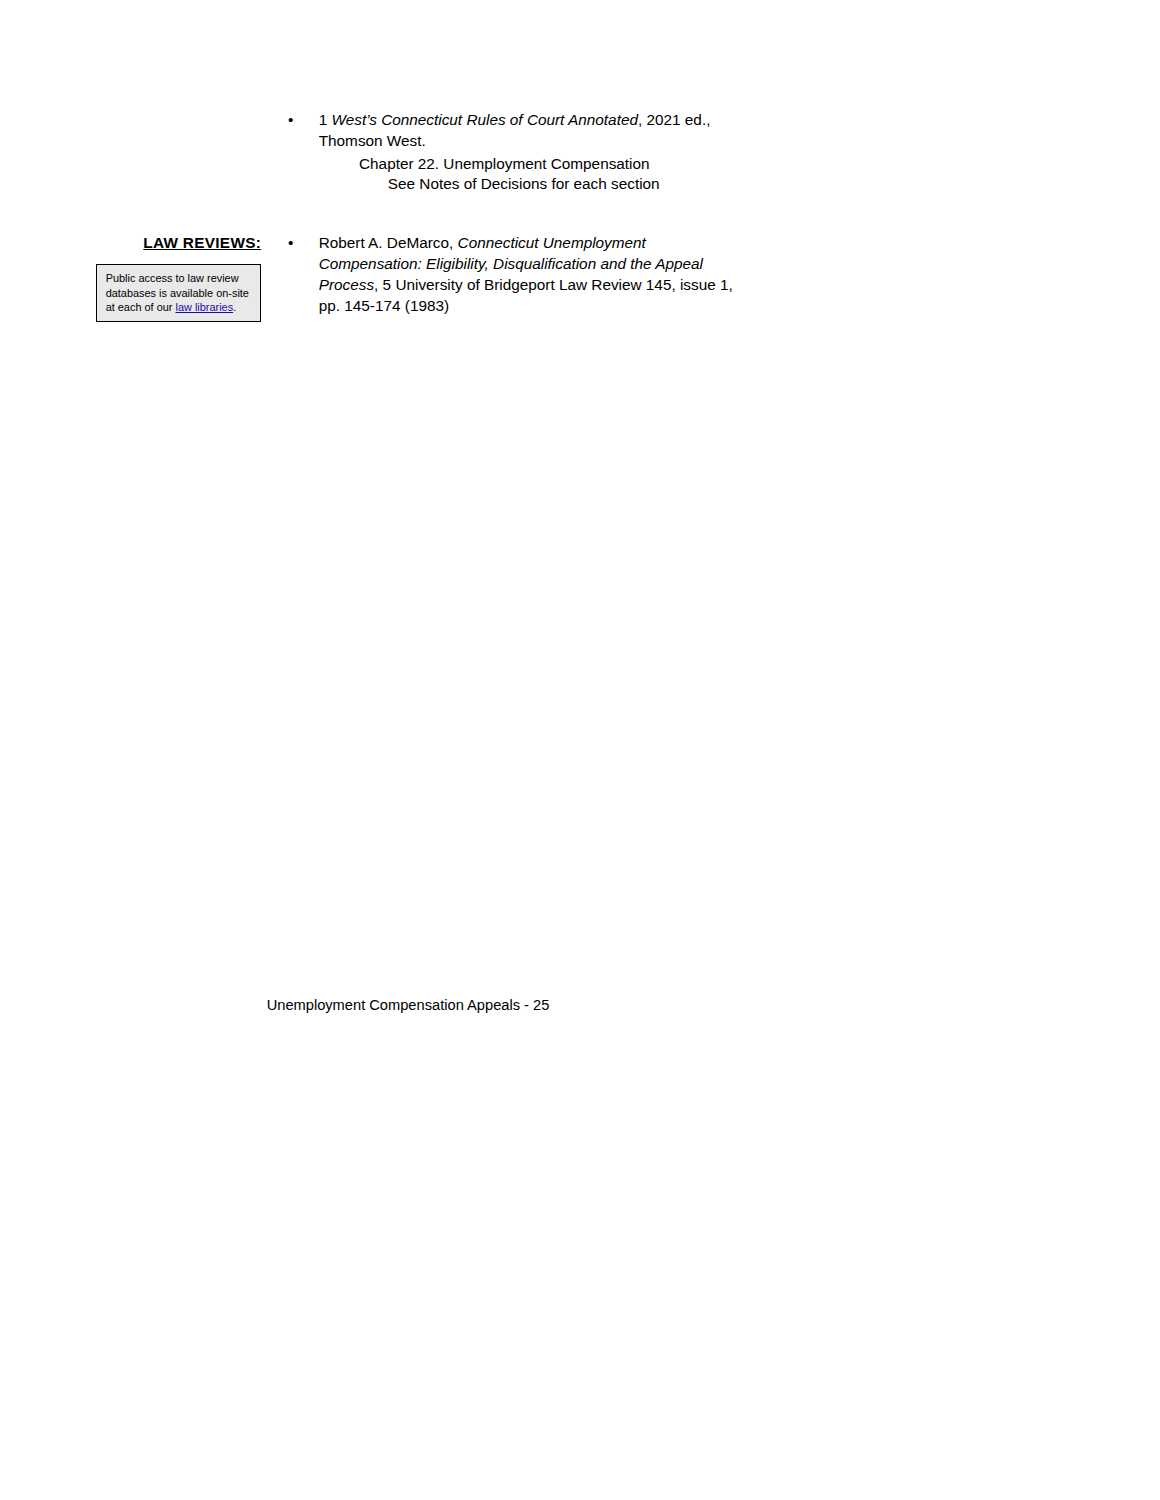1 West’s Connecticut Rules of Court Annotated, 2021 ed., Thomson West.
Chapter 22. Unemployment Compensation
See Notes of Decisions for each section
LAW REVIEWS:
Public access to law review databases is available on-site at each of our law libraries.
Robert A. DeMarco, Connecticut Unemployment Compensation: Eligibility, Disqualification and the Appeal Process, 5 University of Bridgeport Law Review 145, issue 1, pp. 145-174 (1983)
Unemployment Compensation Appeals - 25